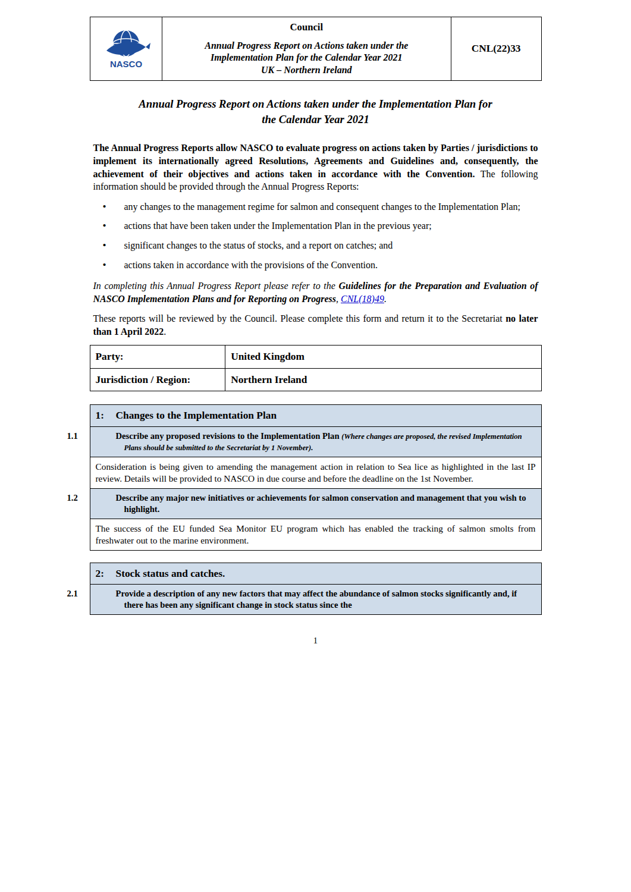| NASCO | Council Annual Progress Report on Actions taken under the Implementation Plan for the Calendar Year 2021 UK – Northern Ireland | CNL(22)33 |
Annual Progress Report on Actions taken under the Implementation Plan for
the Calendar Year 2021
The Annual Progress Reports allow NASCO to evaluate progress on actions taken by Parties / jurisdictions to implement its internationally agreed Resolutions, Agreements and Guidelines and, consequently, the achievement of their objectives and actions taken in accordance with the Convention. The following information should be provided through the Annual Progress Reports:
any changes to the management regime for salmon and consequent changes to the Implementation Plan;
actions that have been taken under the Implementation Plan in the previous year;
significant changes to the status of stocks, and a report on catches; and
actions taken in accordance with the provisions of the Convention.
In completing this Annual Progress Report please refer to the Guidelines for the Preparation and Evaluation of NASCO Implementation Plans and for Reporting on Progress, CNL(18)49.
These reports will be reviewed by the Council. Please complete this form and return it to the Secretariat no later than 1 April 2022.
| Party: | United Kingdom |
| Jurisdiction / Region: | Northern Ireland |
| 1: Changes to the Implementation Plan |
| 1.1 Describe any proposed revisions to the Implementation Plan (Where changes are proposed, the revised Implementation Plans should be submitted to the Secretariat by 1 November). |
| Consideration is being given to amending the management action in relation to Sea lice as highlighted in the last IP review. Details will be provided to NASCO in due course and before the deadline on the 1st November. |
| 1.2 Describe any major new initiatives or achievements for salmon conservation and management that you wish to highlight. |
| The success of the EU funded Sea Monitor EU program which has enabled the tracking of salmon smolts from freshwater out to the marine environment. |
| 2: Stock status and catches. |
| 2.1 Provide a description of any new factors that may affect the abundance of salmon stocks significantly and, if there has been any significant change in stock status since the |
1